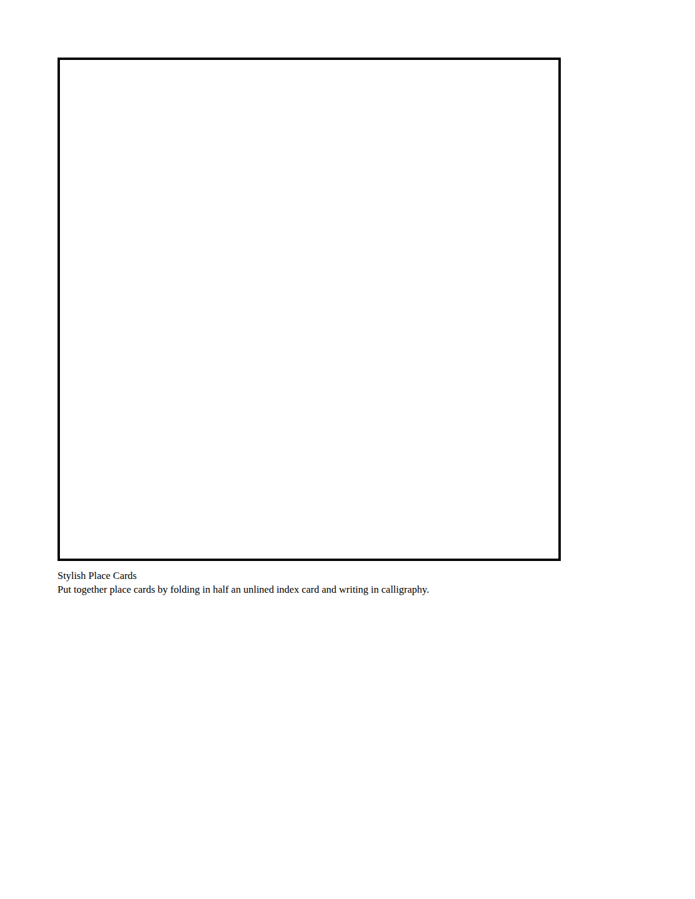Stylish Place Cards
Put together place cards by folding in half an unlined index card and writing in calligraphy.